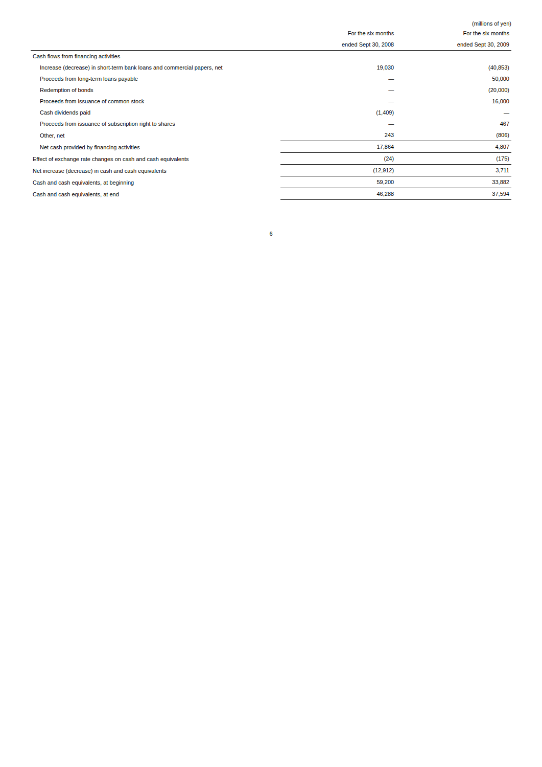(millions of yen)
| | For the six months | For the six months |
| --- | --- | --- |
| | ended Sept 30, 2008 | ended Sept 30, 2009 |
| Cash flows from financing activities | | |
| Increase (decrease) in short-term bank loans and commercial papers, net | 19,030 | (40,853) |
| Proceeds from long-term loans payable | — | 50,000 |
| Redemption of bonds | — | (20,000) |
| Proceeds from issuance of common stock | — | 16,000 |
| Cash dividends paid | (1,409) | — |
| Proceeds from issuance of subscription right to shares | — | 467 |
| Other, net | 243 | (806) |
| Net cash provided by financing activities | 17,864 | 4,807 |
| Effect of exchange rate changes on cash and cash equivalents | (24) | (175) |
| Net increase (decrease) in cash and cash equivalents | (12,912) | 3,711 |
| Cash and cash equivalents, at beginning | 59,200 | 33,882 |
| Cash and cash equivalents, at end | 46,288 | 37,594 |
6